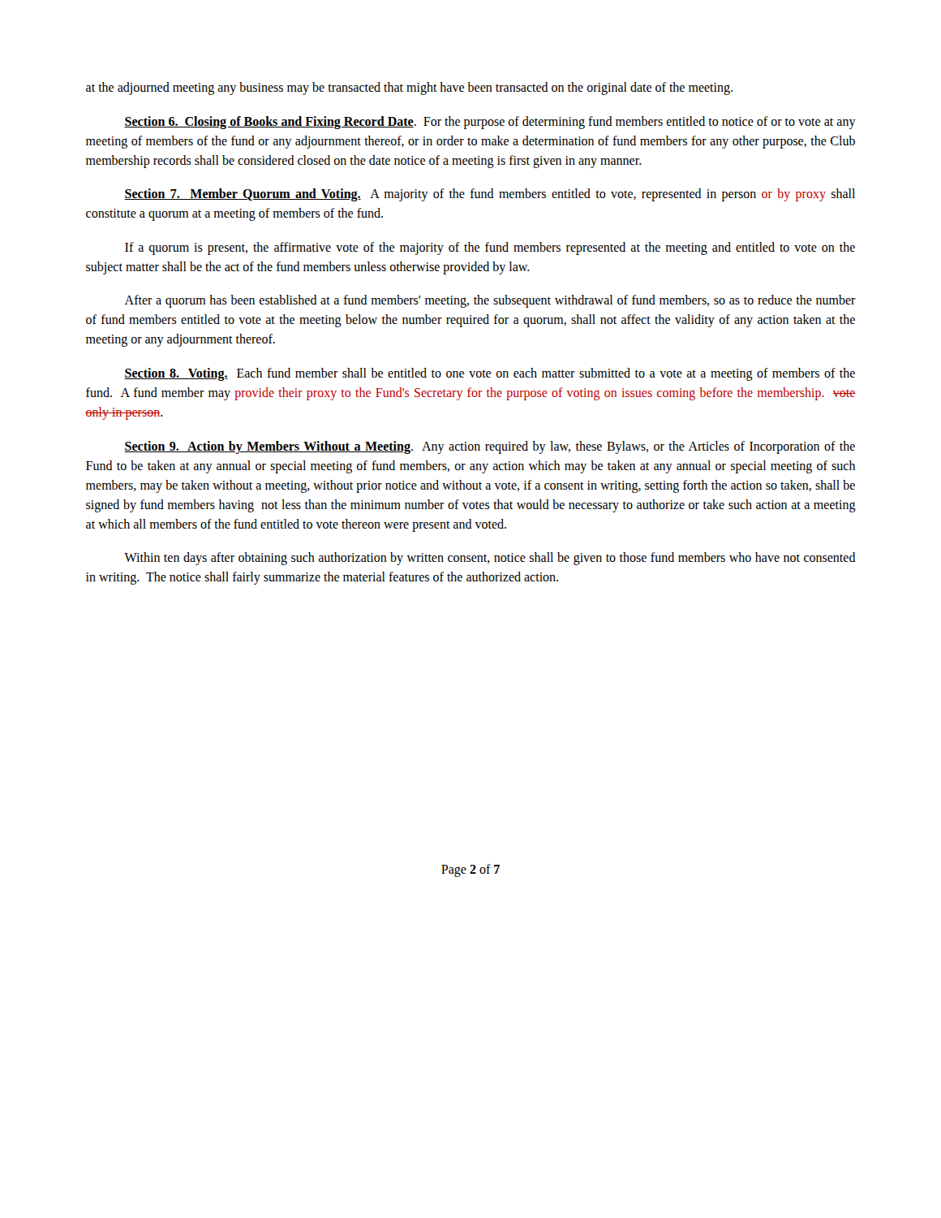at the adjourned meeting any business may be transacted that might have been transacted on the original date of the meeting.
Section 6. Closing of Books and Fixing Record Date. For the purpose of determining fund members entitled to notice of or to vote at any meeting of members of the fund or any adjournment thereof, or in order to make a determination of fund members for any other purpose, the Club membership records shall be considered closed on the date notice of a meeting is first given in any manner.
Section 7. Member Quorum and Voting. A majority of the fund members entitled to vote, represented in person or by proxy shall constitute a quorum at a meeting of members of the fund.
If a quorum is present, the affirmative vote of the majority of the fund members represented at the meeting and entitled to vote on the subject matter shall be the act of the fund members unless otherwise provided by law.
After a quorum has been established at a fund members' meeting, the subsequent withdrawal of fund members, so as to reduce the number of fund members entitled to vote at the meeting below the number required for a quorum, shall not affect the validity of any action taken at the meeting or any adjournment thereof.
Section 8. Voting. Each fund member shall be entitled to one vote on each matter submitted to a vote at a meeting of members of the fund. A fund member may provide their proxy to the Fund's Secretary for the purpose of voting on issues coming before the membership. vote only in person.
Section 9. Action by Members Without a Meeting. Any action required by law, these Bylaws, or the Articles of Incorporation of the Fund to be taken at any annual or special meeting of fund members, or any action which may be taken at any annual or special meeting of such members, may be taken without a meeting, without prior notice and without a vote, if a consent in writing, setting forth the action so taken, shall be signed by fund members having not less than the minimum number of votes that would be necessary to authorize or take such action at a meeting at which all members of the fund entitled to vote thereon were present and voted.
Within ten days after obtaining such authorization by written consent, notice shall be given to those fund members who have not consented in writing. The notice shall fairly summarize the material features of the authorized action.
Page 2 of 7